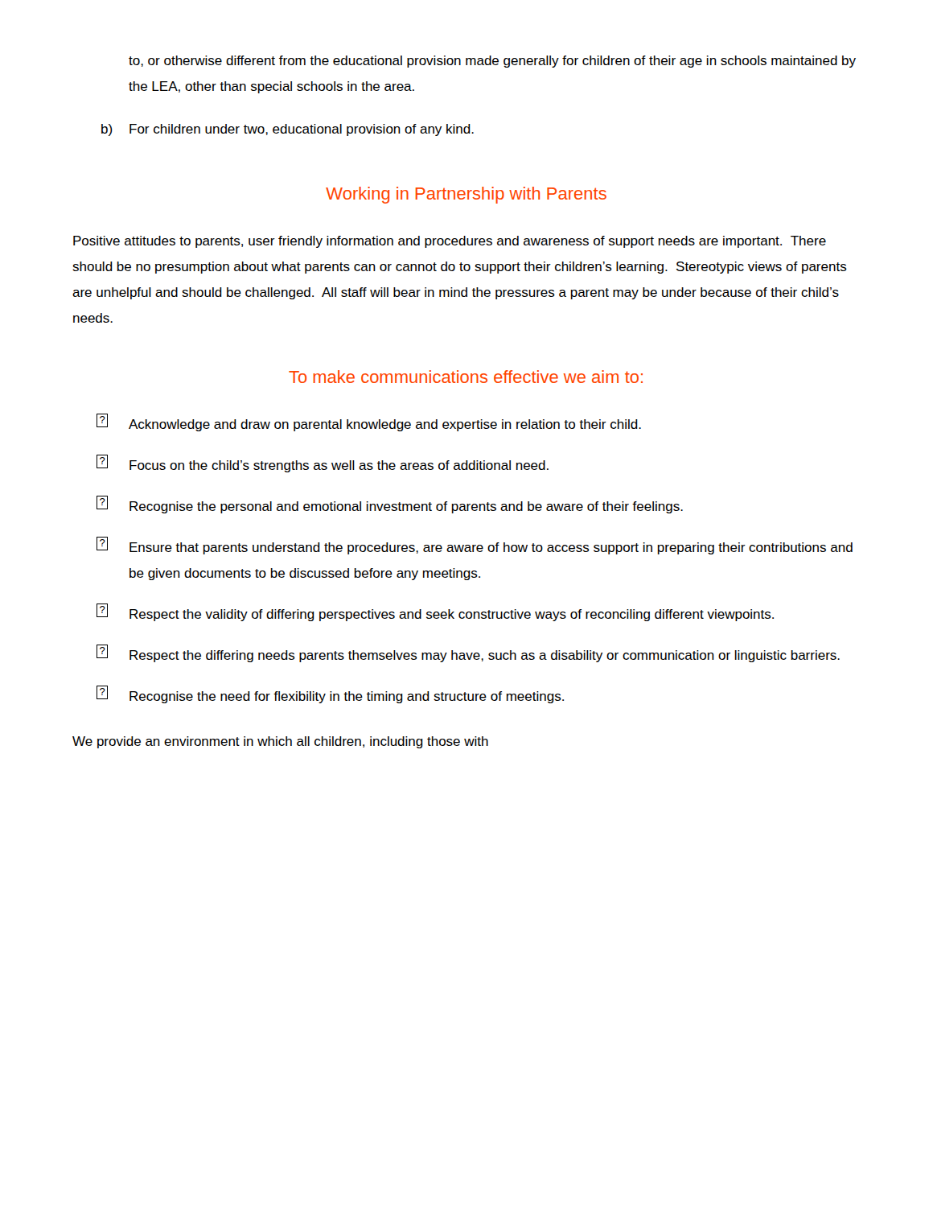to, or otherwise different from the educational provision made generally for children of their age in schools maintained by the LEA, other than special schools in the area.
b) For children under two, educational provision of any kind.
Working in Partnership with Parents
Positive attitudes to parents, user friendly information and procedures and awareness of support needs are important. There should be no presumption about what parents can or cannot do to support their children’s learning. Stereotypic views of parents are unhelpful and should be challenged. All staff will bear in mind the pressures a parent may be under because of their child’s needs.
To make communications effective we aim to:
?Acknowledge and draw on parental knowledge and expertise in relation to their child.
?Focus on the child’s strengths as well as the areas of additional need.
?Recognise the personal and emotional investment of parents and be aware of their feelings.
?Ensure that parents understand the procedures, are aware of how to access support in preparing their contributions and be given documents to be discussed before any meetings.
?Respect the validity of differing perspectives and seek constructive ways of reconciling different viewpoints.
?Respect the differing needs parents themselves may have, such as a disability or communication or linguistic barriers.
?Recognise the need for flexibility in the timing and structure of meetings.
We provide an environment in which all children, including those with